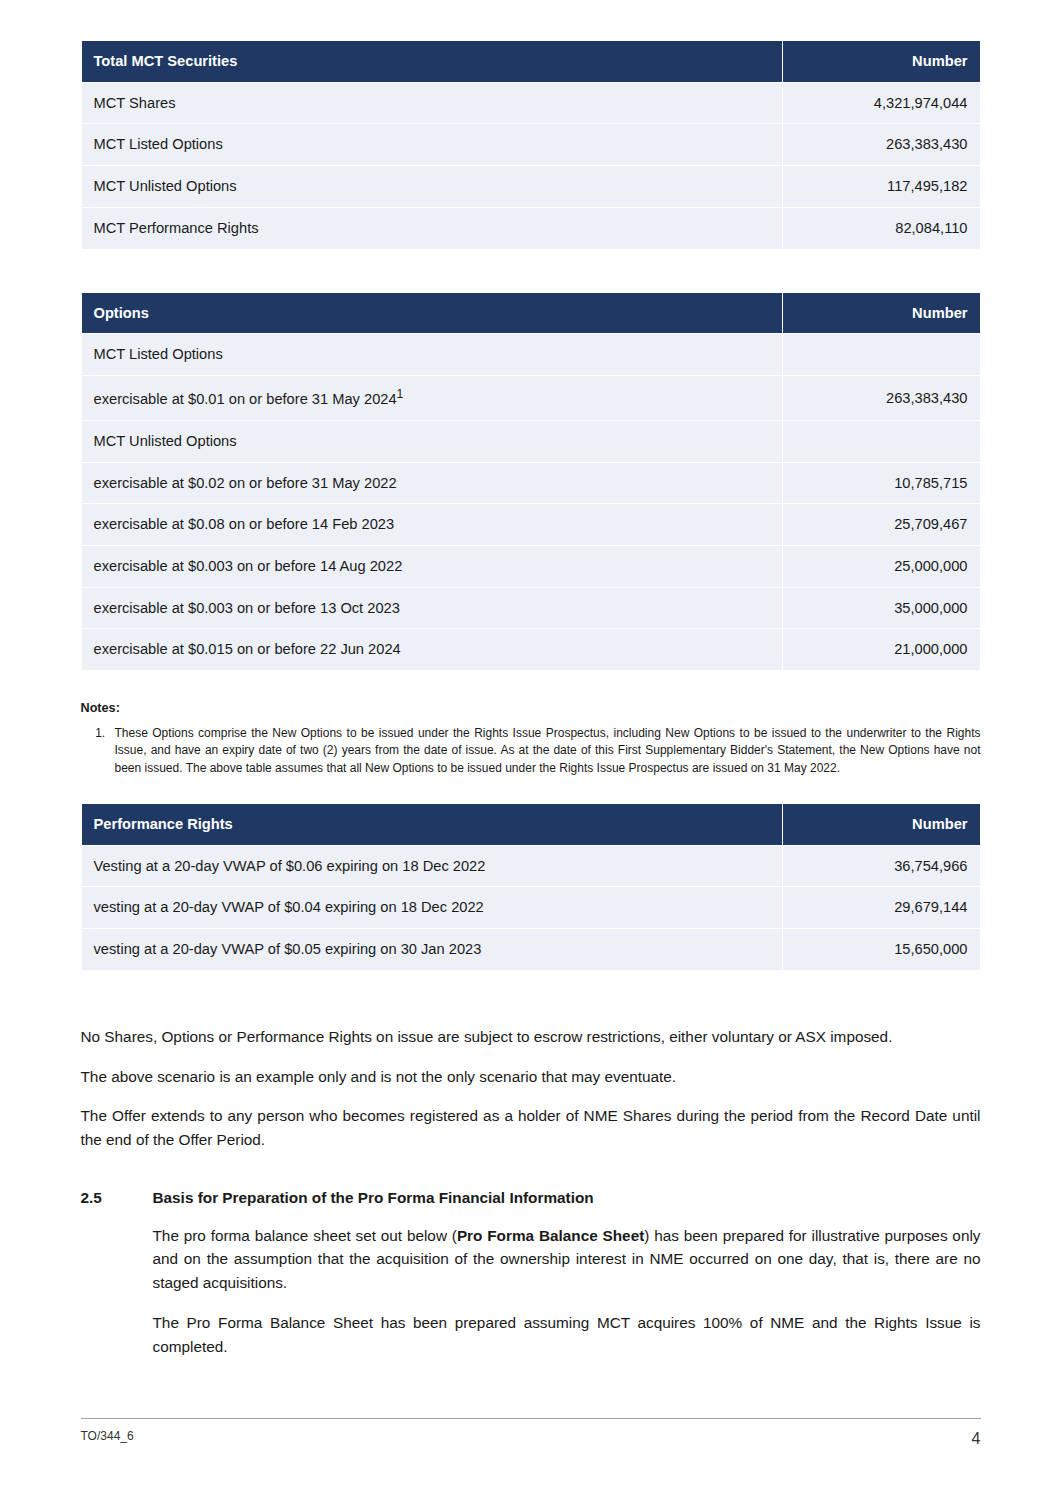| Total MCT Securities | Number |
| --- | --- |
| MCT Shares | 4,321,974,044 |
| MCT Listed Options | 263,383,430 |
| MCT Unlisted Options | 117,495,182 |
| MCT Performance Rights | 82,084,110 |
| Options | Number |
| --- | --- |
| MCT Listed Options | |
| exercisable at $0.01 on or before 31 May 2024 1 | 263,383,430 |
| MCT Unlisted Options | |
| exercisable at $0.02 on or before 31 May 2022 | 10,785,715 |
| exercisable at $0.08 on or before 14 Feb 2023 | 25,709,467 |
| exercisable at $0.003 on or before 14 Aug 2022 | 25,000,000 |
| exercisable at $0.003 on or before 13 Oct 2023 | 35,000,000 |
| exercisable at $0.015 on or before 22 Jun 2024 | 21,000,000 |
Notes:
These Options comprise the New Options to be issued under the Rights Issue Prospectus, including New Options to be issued to the underwriter to the Rights Issue, and have an expiry date of two (2) years from the date of issue. As at the date of this First Supplementary Bidder's Statement, the New Options have not been issued. The above table assumes that all New Options to be issued under the Rights Issue Prospectus are issued on 31 May 2022.
| Performance Rights | Number |
| --- | --- |
| Vesting at a 20-day VWAP of $0.06 expiring on 18 Dec 2022 | 36,754,966 |
| vesting at a 20-day VWAP of $0.04 expiring on 18 Dec 2022 | 29,679,144 |
| vesting at a 20-day VWAP of $0.05 expiring on 30 Jan 2023 | 15,650,000 |
No Shares, Options or Performance Rights on issue are subject to escrow restrictions, either voluntary or ASX imposed.
The above scenario is an example only and is not the only scenario that may eventuate.
The Offer extends to any person who becomes registered as a holder of NME Shares during the period from the Record Date until the end of the Offer Period.
2.5
Basis for Preparation of the Pro Forma Financial Information
The pro forma balance sheet set out below (Pro Forma Balance Sheet) has been prepared for illustrative purposes only and on the assumption that the acquisition of the ownership interest in NME occurred on one day, that is, there are no staged acquisitions.
The Pro Forma Balance Sheet has been prepared assuming MCT acquires 100% of NME and the Rights Issue is completed.
TO/344_6 4